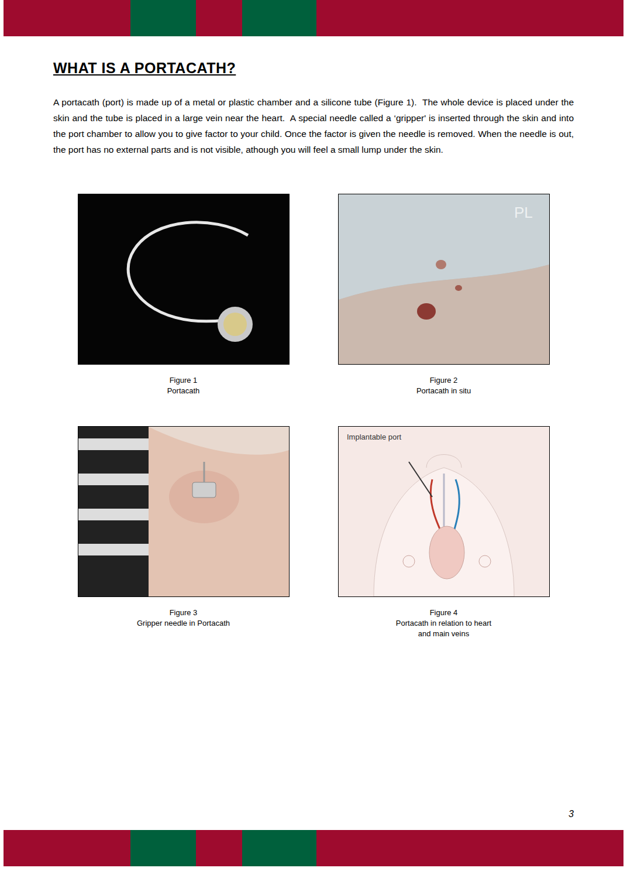WHAT IS A PORTACATH?
A portacath (port) is made up of a metal or plastic chamber and a silicone tube (Figure 1). The whole device is placed under the skin and the tube is placed in a large vein near the heart. A special needle called a ‘gripper' is inserted through the skin and into the port chamber to allow you to give factor to your child. Once the factor is given the needle is removed. When the needle is out, the port has no external parts and is not visible, athough you will feel a small lump under the skin.
| Figure 1 Portacath | Figure 2 Portacath in situ |
| Figure 3 Gripper needle in Portacath | Figure 4 Portacath in relation to heart and main veins |
3